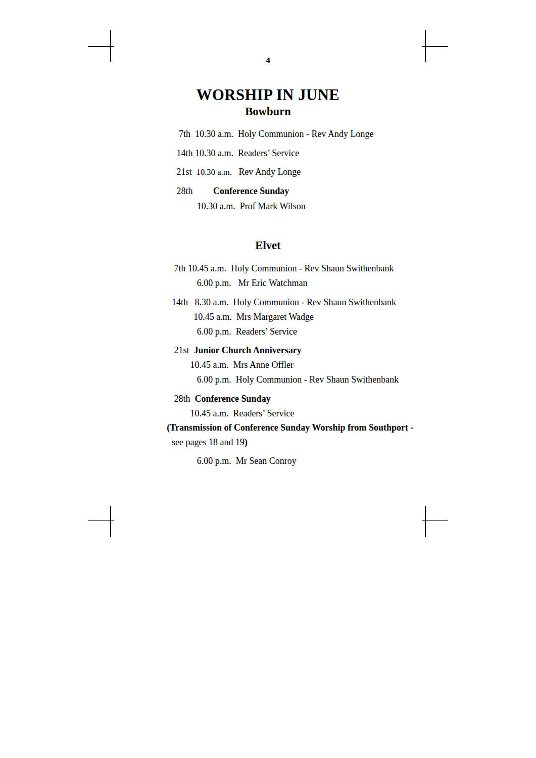4
Worship in June
Bowburn
7th 10.30 a.m. Holy Communion - Rev Andy Longe
14th 10.30 a.m. Readers’ Service
21st 10.30 a.m. Rev Andy Longe
28th Conference Sunday
10.30 a.m. Prof Mark Wilson
Elvet
7th 10.45 a.m. Holy Communion - Rev Shaun Swithenbank 6.00 p.m. Mr Eric Watchman
14th 8.30 a.m. Holy Communion - Rev Shaun Swithenbank 10.45 a.m. Mrs Margaret Wadge 6.00 p.m. Readers’ Service
21st Junior Church Anniversary 10.45 a.m. Mrs Anne Offler 6.00 p.m. Holy Communion - Rev Shaun Swithenbank
28th Conference Sunday 10.45 a.m. Readers’ Service (Transmission of Conference Sunday Worship from Southport - see pages 18 and 19) 6.00 p.m. Mr Sean Conroy